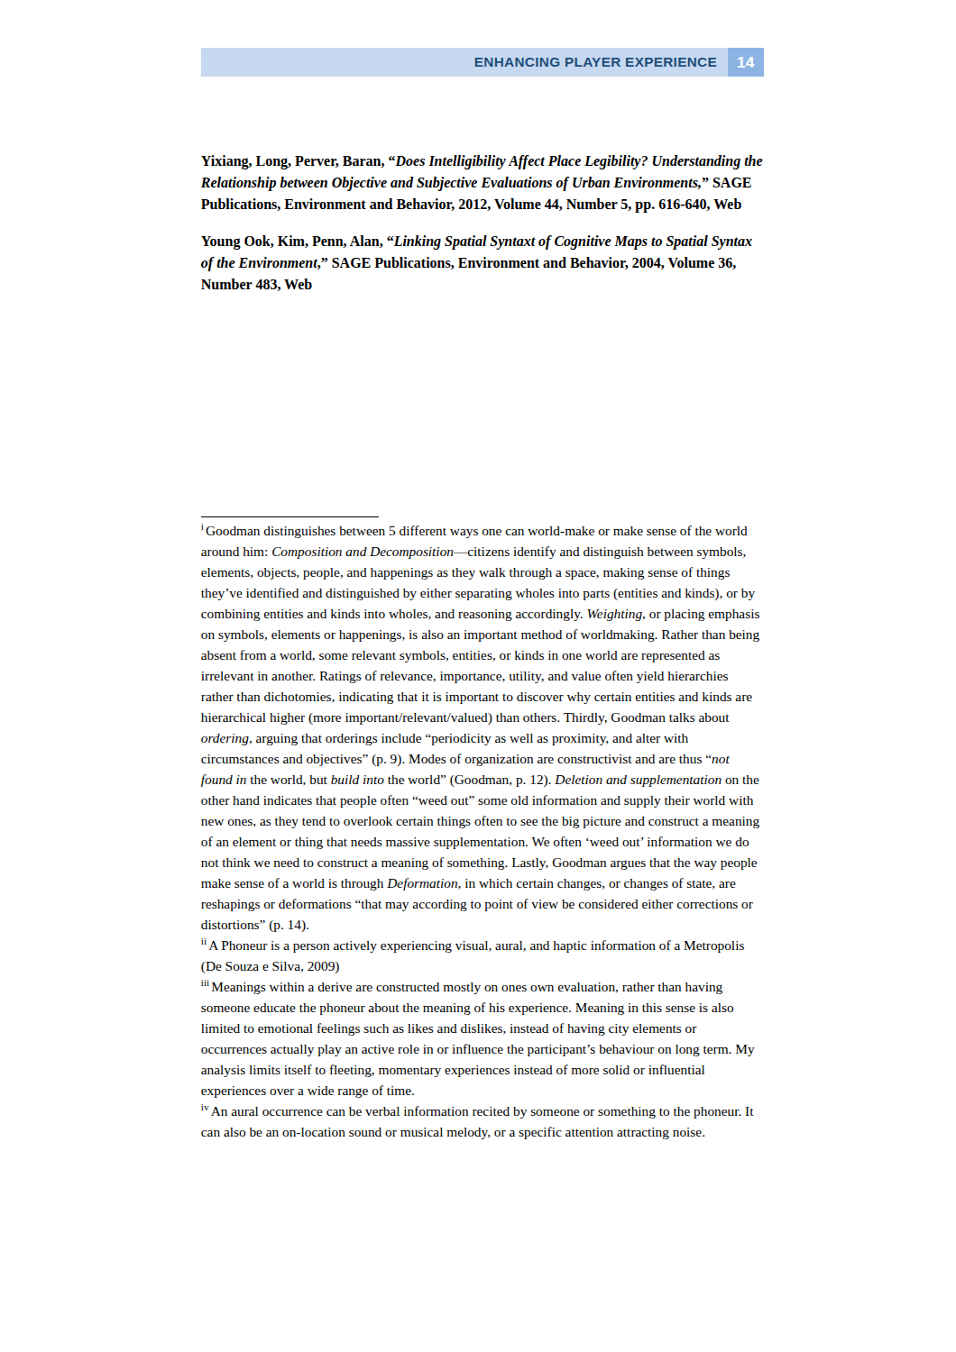ENHANCING PLAYER EXPERIENCE
14
Yixiang, Long, Perver, Baran, “Does Intelligibility Affect Place Legibility? Understanding the Relationship between Objective and Subjective Evaluations of Urban Environments,” SAGE Publications, Environment and Behavior, 2012, Volume 44, Number 5, pp. 616-640, Web
Young Ook, Kim, Penn, Alan, “Linking Spatial Syntaxt of Cognitive Maps to Spatial Syntax of the Environment,” SAGE Publications, Environment and Behavior, 2004, Volume 36, Number 483, Web
i Goodman distinguishes between 5 different ways one can world-make or make sense of the world around him: Composition and Decomposition—citizens identify and distinguish between symbols, elements, objects, people, and happenings as they walk through a space, making sense of things they’ve identified and distinguished by either separating wholes into parts (entities and kinds), or by combining entities and kinds into wholes, and reasoning accordingly. Weighting, or placing emphasis on symbols, elements or happenings, is also an important method of worldmaking. Rather than being absent from a world, some relevant symbols, entities, or kinds in one world are represented as irrelevant in another. Ratings of relevance, importance, utility, and value often yield hierarchies rather than dichotomies, indicating that it is important to discover why certain entities and kinds are hierarchical higher (more important/relevant/valued) than others. Thirdly, Goodman talks about ordering, arguing that orderings include “periodicity as well as proximity, and alter with circumstances and objectives” (p. 9). Modes of organization are constructivist and are thus “not found in the world, but build into the world” (Goodman, p. 12). Deletion and supplementation on the other hand indicates that people often “weed out” some old information and supply their world with new ones, as they tend to overlook certain things often to see the big picture and construct a meaning of an element or thing that needs massive supplementation. We often ‘weed out’ information we do not think we need to construct a meaning of something. Lastly, Goodman argues that the way people make sense of a world is through Deformation, in which certain changes, or changes of state, are reshapings or deformations “that may according to point of view be considered either corrections or distortions” (p. 14).
ii A Phoneur is a person actively experiencing visual, aural, and haptic information of a Metropolis (De Souza e Silva, 2009)
iii Meanings within a derive are constructed mostly on ones own evaluation, rather than having someone educate the phoneur about the meaning of his experience. Meaning in this sense is also limited to emotional feelings such as likes and dislikes, instead of having city elements or occurrences actually play an active role in or influence the participant’s behaviour on long term. My analysis limits itself to fleeting, momentary experiences instead of more solid or influential experiences over a wide range of time.
iv An aural occurrence can be verbal information recited by someone or something to the phoneur. It can also be an on-location sound or musical melody, or a specific attention attracting noise.